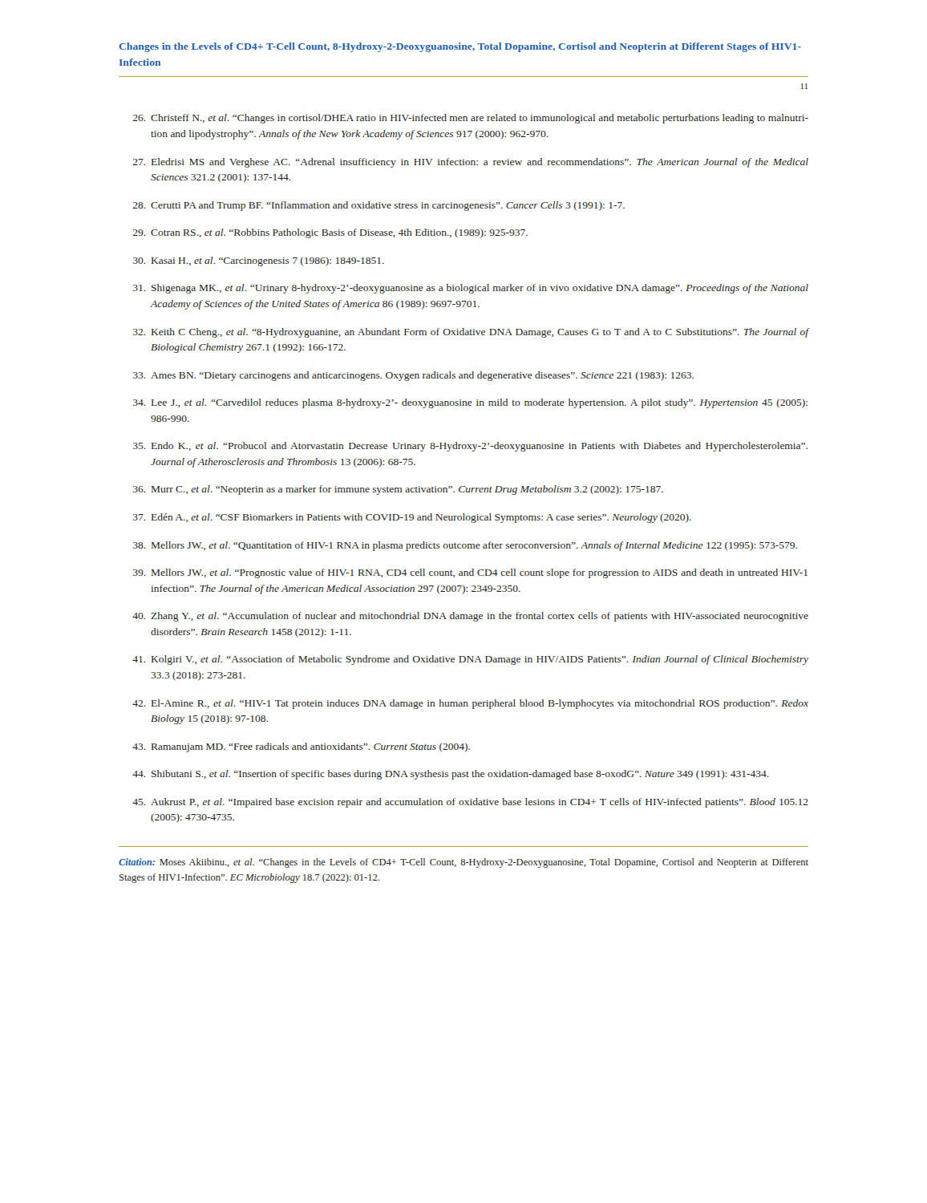Changes in the Levels of CD4+ T-Cell Count, 8-Hydroxy-2-Deoxyguanosine, Total Dopamine, Cortisol and Neopterin at Different Stages of HIV1-Infection
11
Christeff N., et al. “Changes in cortisol/DHEA ratio in HIV-infected men are related to immunological and metabolic perturbations leading to malnutrition and lipodystrophy”. Annals of the New York Academy of Sciences 917 (2000): 962-970.
Eledrisi MS and Verghese AC. “Adrenal insufficiency in HIV infection: a review and recommendations”. The American Journal of the Medical Sciences 321.2 (2001): 137-144.
Cerutti PA and Trump BF. “Inflammation and oxidative stress in carcinogenesis”. Cancer Cells 3 (1991): 1-7.
Cotran RS., et al. “Robbins Pathologic Basis of Disease, 4th Edition., (1989): 925-937.
Kasai H., et al. “Carcinogenesis 7 (1986): 1849-1851.
Shigenaga MK., et al. “Urinary 8-hydroxy-2’-deoxyguanosine as a biological marker of in vivo oxidative DNA damage”. Proceedings of the National Academy of Sciences of the United States of America 86 (1989): 9697-9701.
Keith C Cheng., et al. “8-Hydroxyguanine, an Abundant Form of Oxidative DNA Damage, Causes G to T and A to C Substitutions”. The Journal of Biological Chemistry 267.1 (1992): 166-172.
Ames BN. “Dietary carcinogens and anticarcinogens. Oxygen radicals and degenerative diseases”. Science 221 (1983): 1263.
Lee J., et al. “Carvedilol reduces plasma 8-hydroxy-2’- deoxyguanosine in mild to moderate hypertension. A pilot study”. Hypertension 45 (2005): 986-990.
Endo K., et al. “Probucol and Atorvastatin Decrease Urinary 8-Hydroxy-2’-deoxyguanosine in Patients with Diabetes and Hypercholesterolemia”. Journal of Atherosclerosis and Thrombosis 13 (2006): 68-75.
Murr C., et al. “Neopterin as a marker for immune system activation”. Current Drug Metabolism 3.2 (2002): 175-187.
Edén A., et al. “CSF Biomarkers in Patients with COVID-19 and Neurological Symptoms: A case series”. Neurology (2020).
Mellors JW., et al. “Quantitation of HIV-1 RNA in plasma predicts outcome after seroconversion”. Annals of Internal Medicine 122 (1995): 573-579.
Mellors JW., et al. “Prognostic value of HIV-1 RNA, CD4 cell count, and CD4 cell count slope for progression to AIDS and death in untreated HIV-1 infection”. The Journal of the American Medical Association 297 (2007): 2349-2350.
Zhang Y., et al. “Accumulation of nuclear and mitochondrial DNA damage in the frontal cortex cells of patients with HIV-associated neurocognitive disorders”. Brain Research 1458 (2012): 1-11.
Kolgiri V., et al. “Association of Metabolic Syndrome and Oxidative DNA Damage in HIV/AIDS Patients”. Indian Journal of Clinical Biochemistry 33.3 (2018): 273-281.
El-Amine R., et al. “HIV-1 Tat protein induces DNA damage in human peripheral blood B-lymphocytes via mitochondrial ROS production”. Redox Biology 15 (2018): 97-108.
Ramanujam MD. “Free radicals and antioxidants”. Current Status (2004).
Shibutani S., et al. “Insertion of specific bases during DNA systhesis past the oxidation-damaged base 8-oxodG”. Nature 349 (1991): 431-434.
Aukrust P., et al. “Impaired base excision repair and accumulation of oxidative base lesions in CD4+ T cells of HIV-infected patients”. Blood 105.12 (2005): 4730-4735.
Citation: Moses Akiibinu., et al. “Changes in the Levels of CD4+ T-Cell Count, 8-Hydroxy-2-Deoxyguanosine, Total Dopamine, Cortisol and Neopterin at Different Stages of HIV1-Infection”. EC Microbiology 18.7 (2022): 01-12.